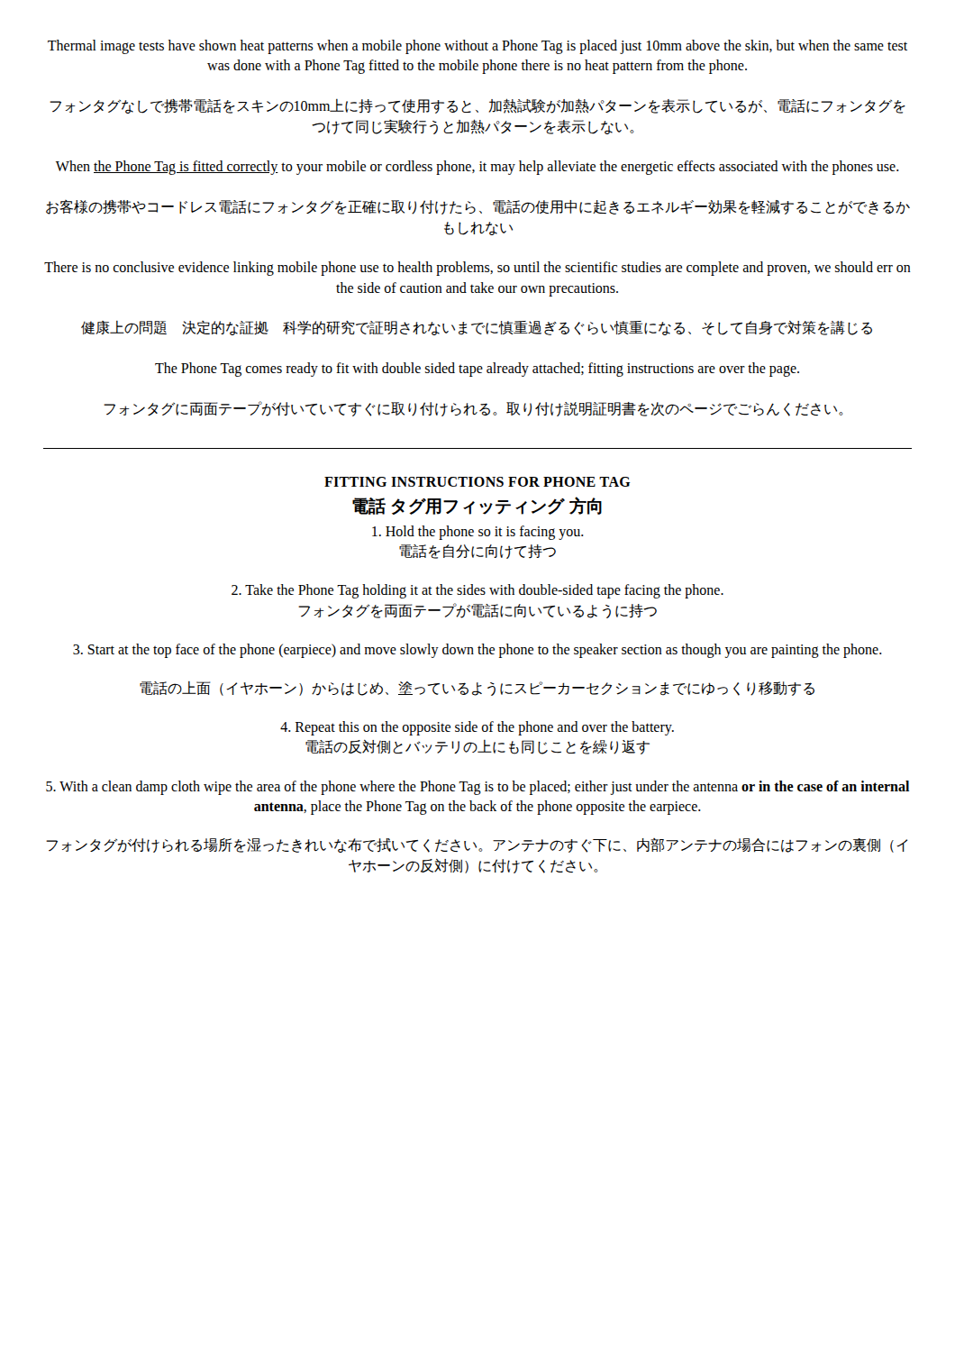Thermal image tests have shown heat patterns when a mobile phone without a Phone Tag is placed just 10mm above the skin, but when the same test was done with a Phone Tag fitted to the mobile phone there is no heat pattern from the phone.
フォンタグなしで携帯電話をスキンの10mm上に持って使用すると、加熱試験が加熱パターンを表示しているが、電話にフォンタグをつけて同じ実験行うと加熱パターンを表示しない。
When the Phone Tag is fitted correctly to your mobile or cordless phone, it may help alleviate the energetic effects associated with the phones use.
お客様の携帯やコードレス電話にフォンタグを正確に取り付けたら、電話の使用中に起きるエネルギー効果を軽減することができるかもしれない
There is no conclusive evidence linking mobile phone use to health problems, so until the scientific studies are complete and proven, we should err on the side of caution and take our own precautions.
健康上の問題　決定的な証拠　科学的研究で証明されないまでに慎重過ぎるぐらい慎重になる、そして自身で対策を講じる
The Phone Tag comes ready to fit with double sided tape already attached; fitting instructions are over the page.
フォンタグに両面テープが付いていてすぐに取り付けられる。取り付け説明証明書を次のページでごらんください。
FITTING INSTRUCTIONS FOR PHONE TAG 電話 タグ用フィッティング 方向
1. Hold the phone so it is facing you. 電話を自分に向けて持つ
2. Take the Phone Tag holding it at the sides with double-sided tape facing the phone. フォンタグを両面テープが電話に向いているように持つ
3. Start at the top face of the phone (earpiece) and move slowly down the phone to the speaker section as though you are painting the phone.
電話の上面（イヤホーン）からはじめ、塗っているようにスピーカーセクションまでにゆっくり移動する
4. Repeat this on the opposite side of the phone and over the battery. 電話の反対側とバッテリの上にも同じことを繰り返す
5. With a clean damp cloth wipe the area of the phone where the Phone Tag is to be placed; either just under the antenna or in the case of an internal antenna, place the Phone Tag on the back of the phone opposite the earpiece.
フォンタグが付けられる場所を湿ったきれいな布で拭いてください。アンテナのすぐ下に、内部アンテナの場合にはフォンの裏側（イヤホーンの反対側）に付けてください。